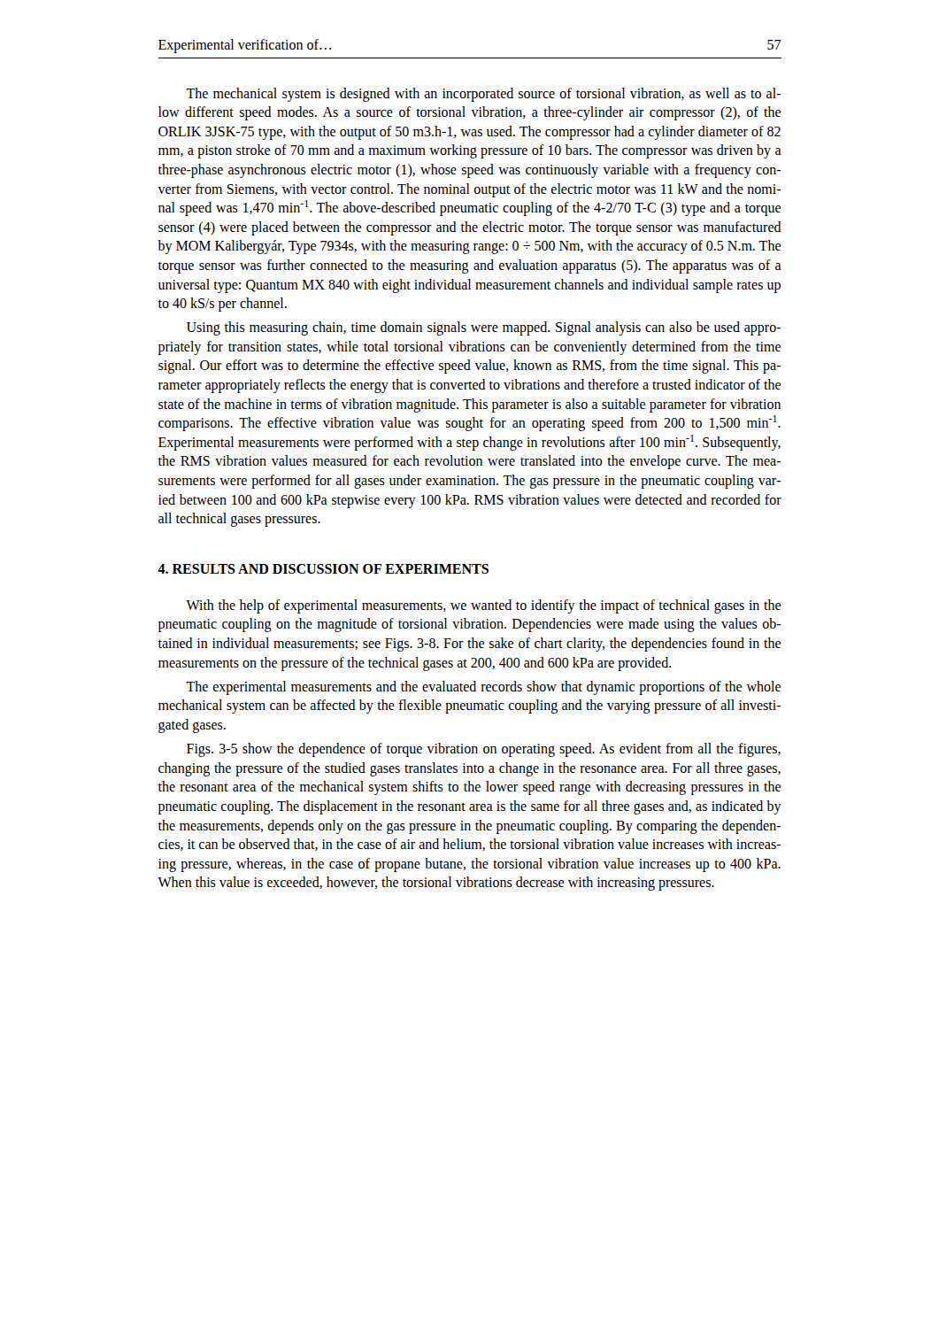Experimental verification of… 57
The mechanical system is designed with an incorporated source of torsional vibration, as well as to allow different speed modes. As a source of torsional vibration, a three-cylinder air compressor (2), of the ORLIK 3JSK-75 type, with the output of 50 m3.h-1, was used. The compressor had a cylinder diameter of 82 mm, a piston stroke of 70 mm and a maximum working pressure of 10 bars. The compressor was driven by a three-phase asynchronous electric motor (1), whose speed was continuously variable with a frequency converter from Siemens, with vector control. The nominal output of the electric motor was 11 kW and the nominal speed was 1,470 min-1. The above-described pneumatic coupling of the 4-2/70 T-C (3) type and a torque sensor (4) were placed between the compressor and the electric motor. The torque sensor was manufactured by MOM Kalibergyár, Type 7934s, with the measuring range: 0 ÷ 500 Nm, with the accuracy of 0.5 N.m. The torque sensor was further connected to the measuring and evaluation apparatus (5). The apparatus was of a universal type: Quantum MX 840 with eight individual measurement channels and individual sample rates up to 40 kS/s per channel.
Using this measuring chain, time domain signals were mapped. Signal analysis can also be used appropriately for transition states, while total torsional vibrations can be conveniently determined from the time signal. Our effort was to determine the effective speed value, known as RMS, from the time signal. This parameter appropriately reflects the energy that is converted to vibrations and therefore a trusted indicator of the state of the machine in terms of vibration magnitude. This parameter is also a suitable parameter for vibration comparisons. The effective vibration value was sought for an operating speed from 200 to 1,500 min-1. Experimental measurements were performed with a step change in revolutions after 100 min-1. Subsequently, the RMS vibration values measured for each revolution were translated into the envelope curve. The measurements were performed for all gases under examination. The gas pressure in the pneumatic coupling varied between 100 and 600 kPa stepwise every 100 kPa. RMS vibration values were detected and recorded for all technical gases pressures.
4. RESULTS AND DISCUSSION OF EXPERIMENTS
With the help of experimental measurements, we wanted to identify the impact of technical gases in the pneumatic coupling on the magnitude of torsional vibration. Dependencies were made using the values obtained in individual measurements; see Figs. 3-8. For the sake of chart clarity, the dependencies found in the measurements on the pressure of the technical gases at 200, 400 and 600 kPa are provided.
The experimental measurements and the evaluated records show that dynamic proportions of the whole mechanical system can be affected by the flexible pneumatic coupling and the varying pressure of all investigated gases.
Figs. 3-5 show the dependence of torque vibration on operating speed. As evident from all the figures, changing the pressure of the studied gases translates into a change in the resonance area. For all three gases, the resonant area of the mechanical system shifts to the lower speed range with decreasing pressures in the pneumatic coupling. The displacement in the resonant area is the same for all three gases and, as indicated by the measurements, depends only on the gas pressure in the pneumatic coupling. By comparing the dependencies, it can be observed that, in the case of air and helium, the torsional vibration value increases with increasing pressure, whereas, in the case of propane butane, the torsional vibration value increases up to 400 kPa. When this value is exceeded, however, the torsional vibrations decrease with increasing pressures.